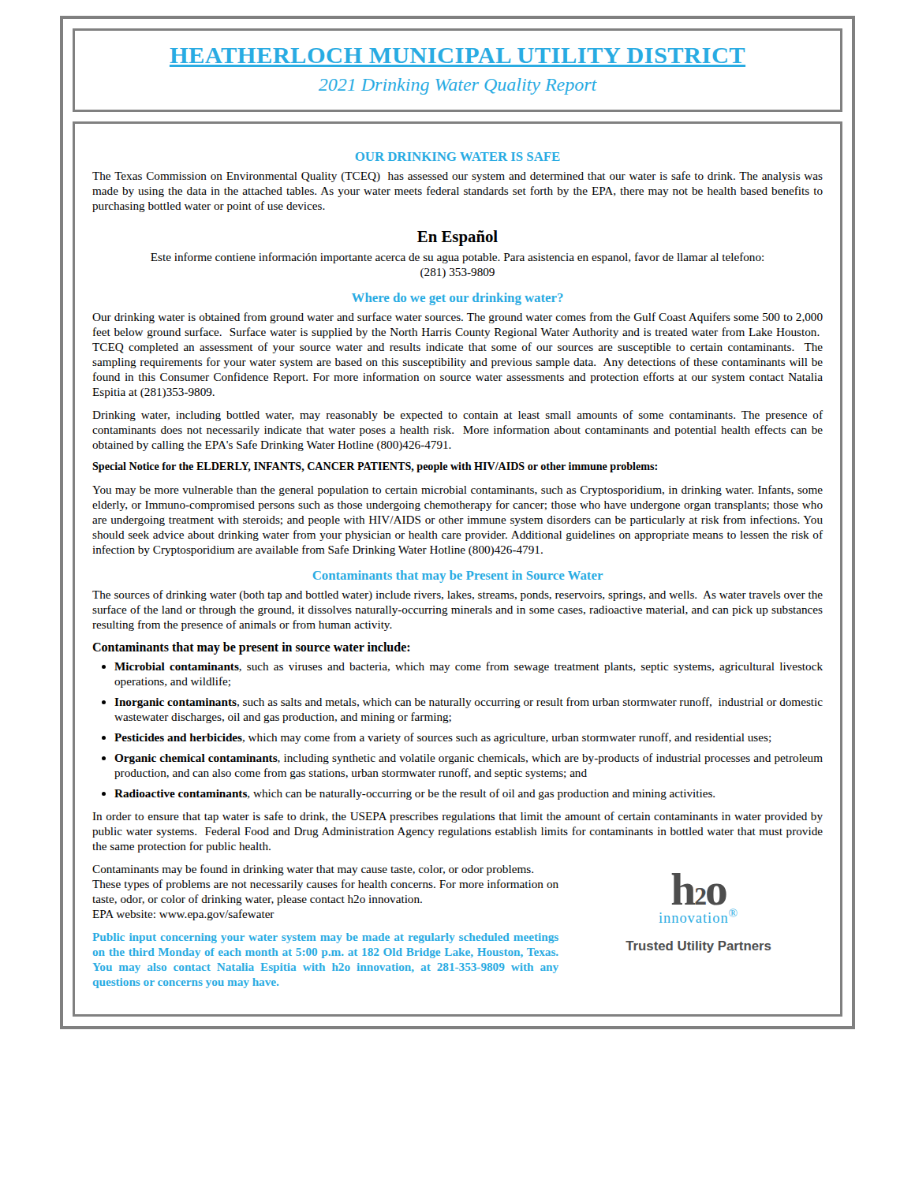HEATHERLOCH MUNICIPAL UTILITY DISTRICT
2021 Drinking Water Quality Report
OUR DRINKING WATER IS SAFE
The Texas Commission on Environmental Quality (TCEQ) has assessed our system and determined that our water is safe to drink. The analysis was made by using the data in the attached tables. As your water meets federal standards set forth by the EPA, there may not be health based benefits to purchasing bottled water or point of use devices.
En Español
Este informe contiene información importante acerca de su agua potable. Para asistencia en espanol, favor de llamar al telefono:
(281) 353-9809
Where do we get our drinking water?
Our drinking water is obtained from ground water and surface water sources. The ground water comes from the Gulf Coast Aquifers some 500 to 2,000 feet below ground surface. Surface water is supplied by the North Harris County Regional Water Authority and is treated water from Lake Houston. TCEQ completed an assessment of your source water and results indicate that some of our sources are susceptible to certain contaminants. The sampling requirements for your water system are based on this susceptibility and previous sample data. Any detections of these contaminants will be found in this Consumer Confidence Report. For more information on source water assessments and protection efforts at our system contact Natalia Espitia at (281)353-9809.
Drinking water, including bottled water, may reasonably be expected to contain at least small amounts of some contaminants. The presence of contaminants does not necessarily indicate that water poses a health risk. More information about contaminants and potential health effects can be obtained by calling the EPA's Safe Drinking Water Hotline (800)426-4791.
Special Notice for the ELDERLY, INFANTS, CANCER PATIENTS, people with HIV/AIDS or other immune problems:
You may be more vulnerable than the general population to certain microbial contaminants, such as Cryptosporidium, in drinking water. Infants, some elderly, or Immuno-compromised persons such as those undergoing chemotherapy for cancer; those who have undergone organ transplants; those who are undergoing treatment with steroids; and people with HIV/AIDS or other immune system disorders can be particularly at risk from infections. You should seek advice about drinking water from your physician or health care provider. Additional guidelines on appropriate means to lessen the risk of infection by Cryptosporidium are available from Safe Drinking Water Hotline (800)426-4791.
Contaminants that may be Present in Source Water
The sources of drinking water (both tap and bottled water) include rivers, lakes, streams, ponds, reservoirs, springs, and wells. As water travels over the surface of the land or through the ground, it dissolves naturally-occurring minerals and in some cases, radioactive material, and can pick up substances resulting from the presence of animals or from human activity.
Contaminants that may be present in source water include:
Microbial contaminants, such as viruses and bacteria, which may come from sewage treatment plants, septic systems, agricultural livestock operations, and wildlife;
Inorganic contaminants, such as salts and metals, which can be naturally occurring or result from urban stormwater runoff, industrial or domestic wastewater discharges, oil and gas production, and mining or farming;
Pesticides and herbicides, which may come from a variety of sources such as agriculture, urban stormwater runoff, and residential uses;
Organic chemical contaminants, including synthetic and volatile organic chemicals, which are by-products of industrial processes and petroleum production, and can also come from gas stations, urban stormwater runoff, and septic systems; and
Radioactive contaminants, which can be naturally-occurring or be the result of oil and gas production and mining activities.
In order to ensure that tap water is safe to drink, the USEPA prescribes regulations that limit the amount of certain contaminants in water provided by public water systems. Federal Food and Drug Administration Agency regulations establish limits for contaminants in bottled water that must provide the same protection for public health.
Contaminants may be found in drinking water that may cause taste, color, or odor problems.
These types of problems are not necessarily causes for health concerns. For more information on taste, odor, or color of drinking water, please contact h2o innovation.
EPA website: www.epa.gov/safewater
Public input concerning your water system may be made at regularly scheduled meetings on the third Monday of each month at 5:00 p.m. at 182 Old Bridge Lake, Houston, Texas. You may also contact Natalia Espitia with h2o innovation, at 281-353-9809 with any questions or concerns you may have.
h2o
innovation®
Trusted Utility Partners